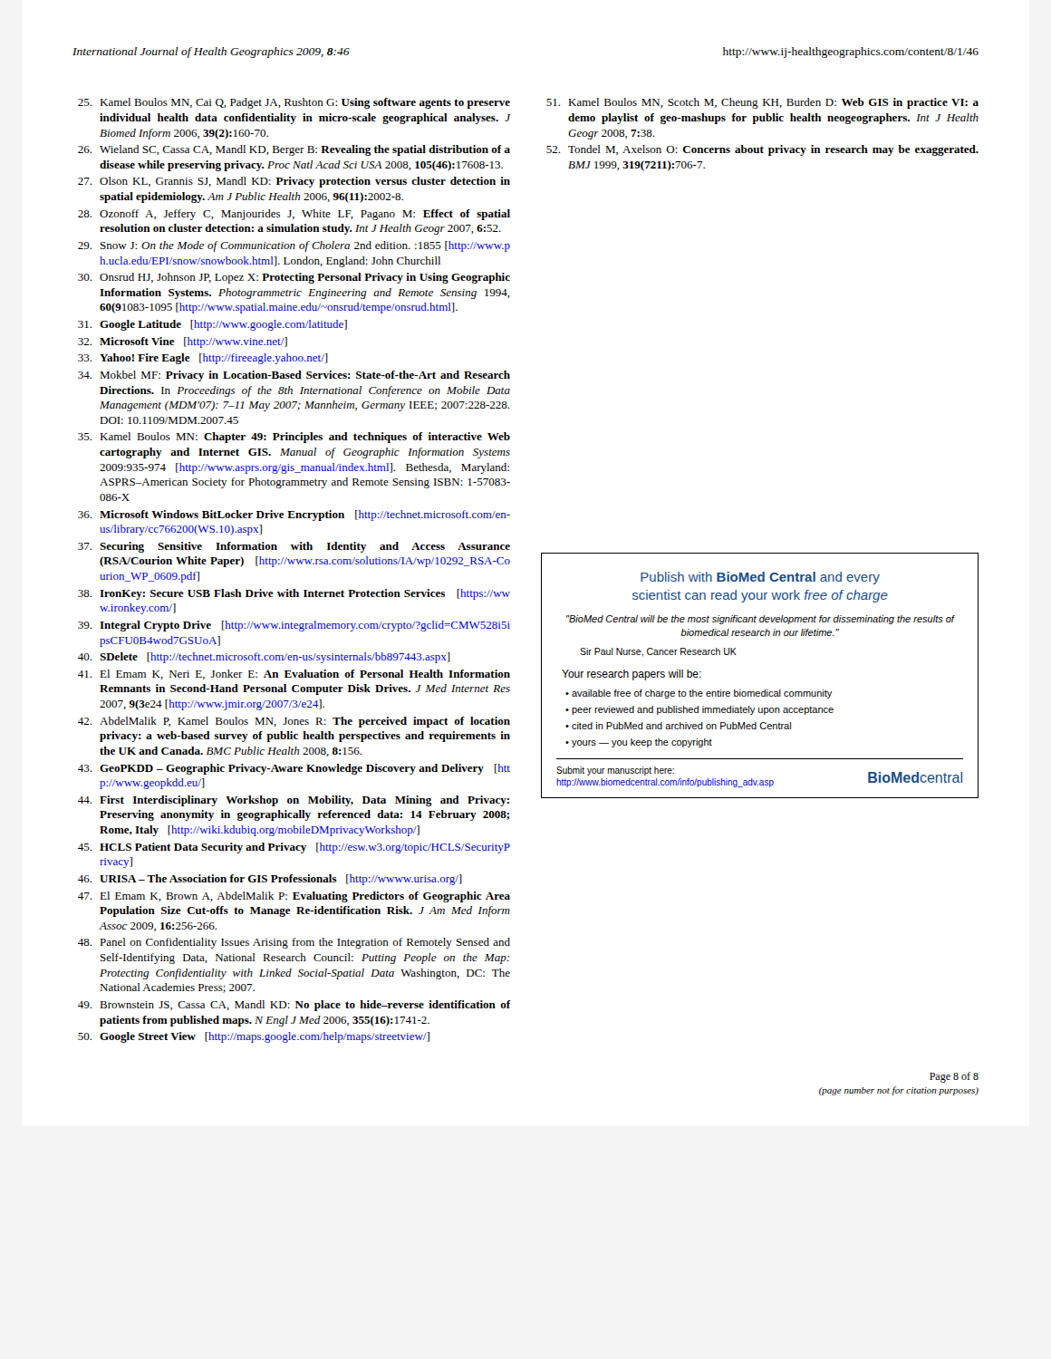International Journal of Health Geographics 2009, 8:46
http://www.ij-healthgeographics.com/content/8/1/46
25. Kamel Boulos MN, Cai Q, Padget JA, Rushton G: Using software agents to preserve individual health data confidentiality in micro-scale geographical analyses. J Biomed Inform 2006, 39(2): 160-70.
26. Wieland SC, Cassa CA, Mandl KD, Berger B: Revealing the spatial distribution of a disease while preserving privacy. Proc Natl Acad Sci USA 2008, 105(46): 17608-13.
27. Olson KL, Grannis SJ, Mandl KD: Privacy protection versus cluster detection in spatial epidemiology. Am J Public Health 2006, 96(11): 2002-8.
28. Ozonoff A, Jeffery C, Manjourides J, White LF, Pagano M: Effect of spatial resolution on cluster detection: a simulation study. Int J Health Geogr 2007, 6: 52.
29. Snow J: On the Mode of Communication of Cholera 2nd edition. :1855 [http://www.ph.ucla.edu/EPI/snow/snowbook.html]. London, England: John Churchill
30. Onsrud HJ, Johnson JP, Lopez X: Protecting Personal Privacy in Using Geographic Information Systems. Photogrammetric Engineering and Remote Sensing 1994, 60(91083-1095 [http://www.spatial.maine.edu/~onsrud/tempe/onsrud.html].
31. Google Latitude [http://www.google.com/latitude]
32. Microsoft Vine [http://www.vine.net/]
33. Yahoo! Fire Eagle [http://fireeagle.yahoo.net/]
34. Mokbel MF: Privacy in Location-Based Services: State-of-the-Art and Research Directions. In Proceedings of the 8th International Conference on Mobile Data Management (MDM'07): 7–11 May 2007; Mannheim, Germany IEEE; 2007:228-228. DOI: 10.1109/MDM.2007.45
35. Kamel Boulos MN: Chapter 49: Principles and techniques of interactive Web cartography and Internet GIS. Manual of Geographic Information Systems 2009:935-974 [http://www.asprs.org/gis_manual/index.html]. Bethesda, Maryland: ASPRS–American Society for Photogrammetry and Remote Sensing ISBN: 1-57083-086-X
36. Microsoft Windows BitLocker Drive Encryption [http://technet.microsoft.com/en-us/library/cc766200(WS.10).aspx]
37. Securing Sensitive Information with Identity and Access Assurance (RSA/Courion White Paper) [http://www.rsa.com/solutions/IA/wp/10292_RSA-Courion_WP_0609.pdf]
38. IronKey: Secure USB Flash Drive with Internet Protection Services [https://www.ironkey.com/]
39. Integral Crypto Drive [http://www.integralmemory.com/crypto/?gclid=CMW528i5ipsCFU0B4wod7GSUoA]
40. SDelete [http://technet.microsoft.com/en-us/sysinternals/bb897443.aspx]
41. El Emam K, Neri E, Jonker E: An Evaluation of Personal Health Information Remnants in Second-Hand Personal Computer Disk Drives. J Med Internet Res 2007, 9(3e24 [http://www.jmir.org/2007/3/e24].
42. AbdelMalik P, Kamel Boulos MN, Jones R: The perceived impact of location privacy: a web-based survey of public health perspectives and requirements in the UK and Canada. BMC Public Health 2008, 8: 156.
43. GeoPKDD – Geographic Privacy-Aware Knowledge Discovery and Delivery [http://www.geopkdd.eu/]
44. First Interdisciplinary Workshop on Mobility, Data Mining and Privacy: Preserving anonymity in geographically referenced data: 14 February 2008; Rome, Italy [http://wiki.kdubiq.org/mobileDMprivacyWorkshop/]
45. HCLS Patient Data Security and Privacy [http://esw.w3.org/topic/HCLS/SecurityPrivacy]
46. URISA – The Association for GIS Professionals [http://wwww.urisa.org/]
47. El Emam K, Brown A, AbdelMalik P: Evaluating Predictors of Geographic Area Population Size Cut-offs to Manage Re-identification Risk. J Am Med Inform Assoc 2009, 16: 256-266.
48. Panel on Confidentiality Issues Arising from the Integration of Remotely Sensed and Self-Identifying Data, National Research Council: Putting People on the Map: Protecting Confidentiality with Linked Social-Spatial Data Washington, DC: The National Academies Press; 2007.
49. Brownstein JS, Cassa CA, Mandl KD: No place to hide–reverse identification of patients from published maps. N Engl J Med 2006, 355(16): 1741-2.
50. Google Street View [http://maps.google.com/help/maps/streetview/]
51. Kamel Boulos MN, Scotch M, Cheung KH, Burden D: Web GIS in practice VI: a demo playlist of geo-mashups for public health neogeographers. Int J Health Geogr 2008, 7: 38.
52. Tondel M, Axelson O: Concerns about privacy in research may be exaggerated. BMJ 1999, 319(7211): 706-7.
Publish with Bio Med Central and every
scientist can read your work free of charge
"BioMed Central will be the most significant development for disseminating the results of biomedical research in our lifetime."
Sir Paul Nurse, Cancer Research UK
Your research papers will be:
available free of charge to the entire biomedical community
peer reviewed and published immediately upon acceptance
cited in PubMed and archived on PubMed Central
yours — you keep the copyright
Submit your manuscript here:
http://www.biomedcentral.com/info/publishing_adv.asp
Bio Med central
Page 8 of 8
(page number not for citation purposes)